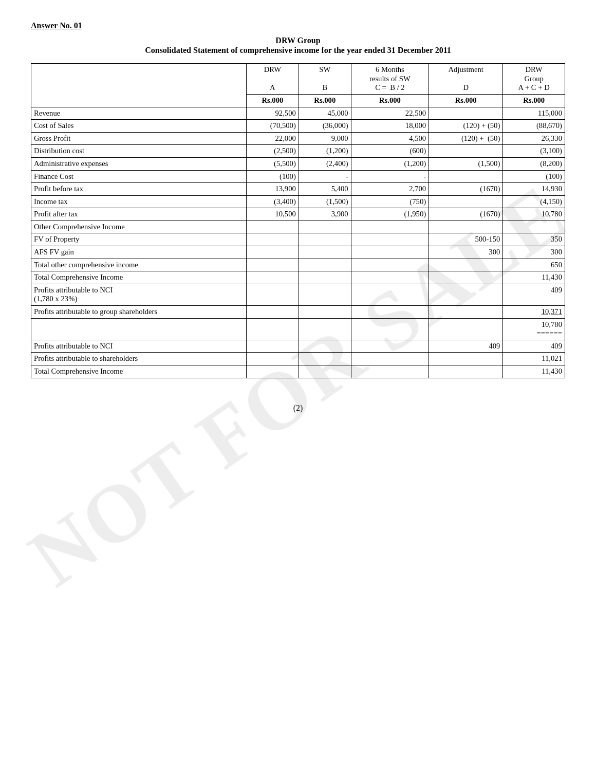NOT FOR SALE
Answer No. 01
DRW Group
Consolidated Statement of comprehensive income for the year ended 31 December 2011
| | DRW A | SW B | 6 Months results of SW C = B / 2 | Adjustment D | DRW Group A + C + D |
| --- | --- | --- | --- | --- | --- |
| | Rs.000 | Rs.000 | Rs.000 | Rs.000 | Rs.000 |
| Revenue | 92,500 | 45,000 | 22,500 | | 115,000 |
| Cost of Sales | (70,500) | (36,000) | 18,000 | (120) + (50) | (88,670) |
| Gross Profit | 22,000 | 9,000 | 4,500 | (120) + (50) | 26,330 |
| Distribution cost | (2,500) | (1,200) | (600) | | (3,100) |
| Administrative expenses | (5,500) | (2,400) | (1,200) | (1,500) | (8,200) |
| Finance Cost | (100) | - | - | | (100) |
| Profit before tax | 13,900 | 5,400 | 2,700 | (1670) | 14,930 |
| Income tax | (3,400) | (1,500) | (750) | | (4,150) |
| Profit after tax | 10,500 | 3,900 | (1,950) | (1670) | 10,780 |
| Other Comprehensive Income | | | | | |
| FV of Property | | | | 500-150 | 350 |
| AFS FV gain | | | | 300 | 300 |
| Total other comprehensive income | | | | | 650 |
| Total Comprehensive Income | | | | | 11,430 |
| Profits attributable to NCI (1,780 x 23%) | | | | | 409 |
| Profits attributable to group shareholders | | | | | 10,371 |
| | | | | | 10,780 ====== |
| Profits attributable to NCI | | | | 409 | 409 |
| Profits attributable to shareholders | | | | | 11,021 |
| Total Comprehensive Income | | | | | 11,430 |
(2)